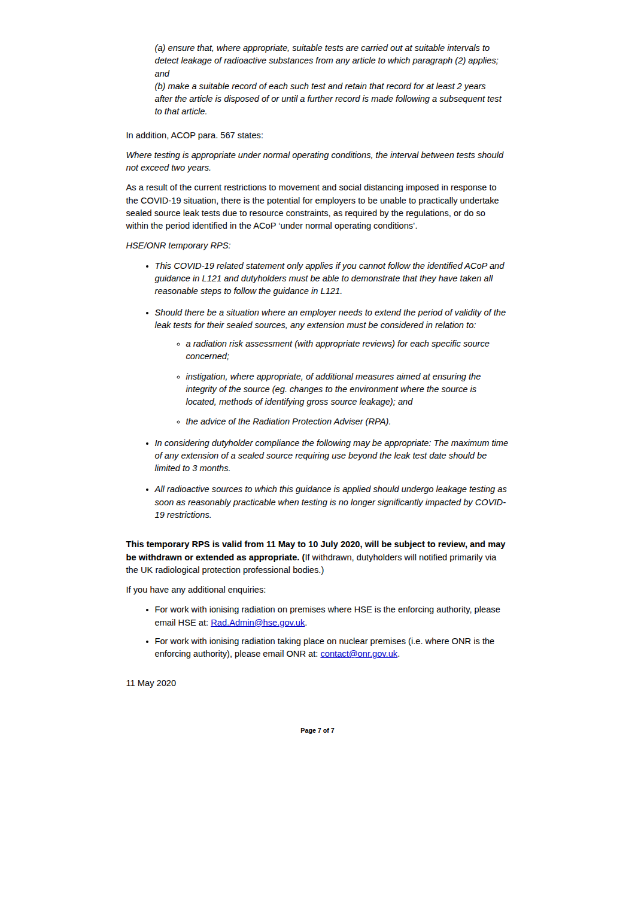(a) ensure that, where appropriate, suitable tests are carried out at suitable intervals to detect leakage of radioactive substances from any article to which paragraph (2) applies; and
(b) make a suitable record of each such test and retain that record for at least 2 years after the article is disposed of or until a further record is made following a subsequent test to that article.
In addition, ACOP para. 567 states:
Where testing is appropriate under normal operating conditions, the interval between tests should not exceed two years.
As a result of the current restrictions to movement and social distancing imposed in response to the COVID-19 situation, there is the potential for employers to be unable to practically undertake sealed source leak tests due to resource constraints, as required by the regulations, or do so within the period identified in the ACoP ‘under normal operating conditions’.
HSE/ONR temporary RPS:
This COVID-19 related statement only applies if you cannot follow the identified ACoP and guidance in L121 and dutyholders must be able to demonstrate that they have taken all reasonable steps to follow the guidance in L121.
Should there be a situation where an employer needs to extend the period of validity of the leak tests for their sealed sources, any extension must be considered in relation to:
a radiation risk assessment (with appropriate reviews) for each specific source concerned;
instigation, where appropriate, of additional measures aimed at ensuring the integrity of the source (eg. changes to the environment where the source is located, methods of identifying gross source leakage); and
the advice of the Radiation Protection Adviser (RPA).
In considering dutyholder compliance the following may be appropriate: The maximum time of any extension of a sealed source requiring use beyond the leak test date should be limited to 3 months.
All radioactive sources to which this guidance is applied should undergo leakage testing as soon as reasonably practicable when testing is no longer significantly impacted by COVID-19 restrictions.
This temporary RPS is valid from 11 May to 10 July 2020, will be subject to review, and may be withdrawn or extended as appropriate. (If withdrawn, dutyholders will notified primarily via the UK radiological protection professional bodies.)
If you have any additional enquiries:
For work with ionising radiation on premises where HSE is the enforcing authority, please email HSE at: Rad.Admin@hse.gov.uk.
For work with ionising radiation taking place on nuclear premises (i.e. where ONR is the enforcing authority), please email ONR at: contact@onr.gov.uk.
11 May 2020
Page 7 of 7